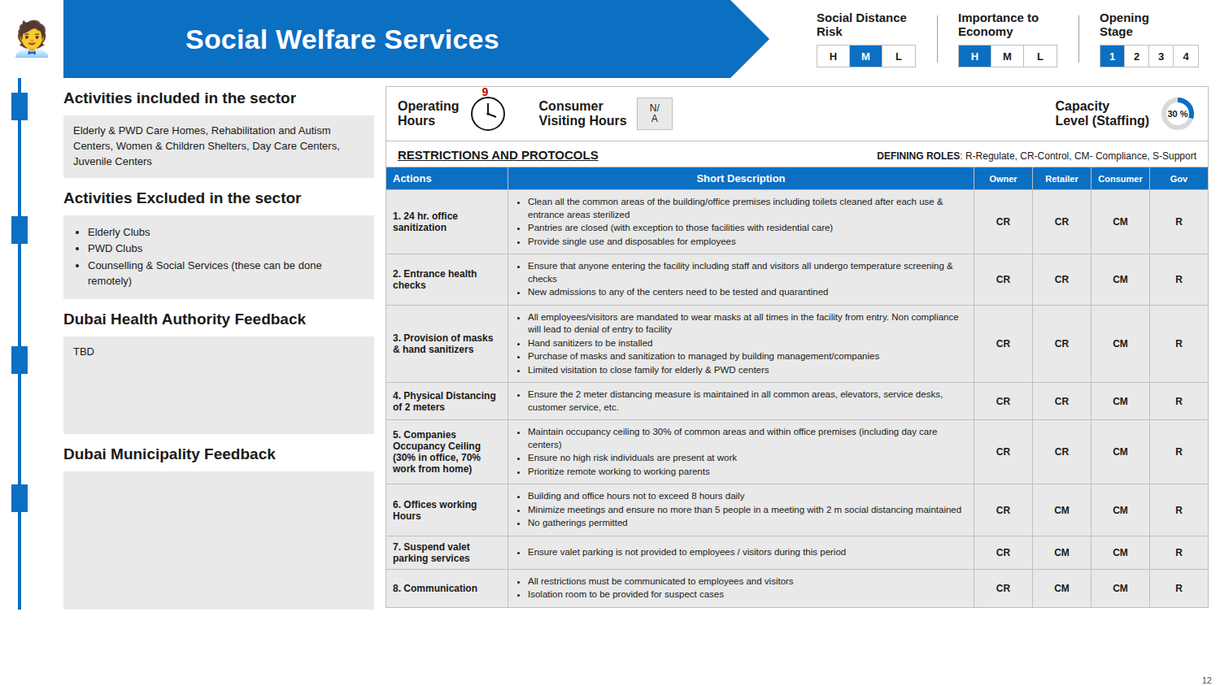🧑‍💼
Social Welfare Services
Social Distance Risk
HML
Importance to Economy
HML
Opening Stage
1234
Activities included in the sector
Elderly & PWD Care Homes, Rehabilitation and Autism Centers, Women & Children Shelters, Day Care Centers, Juvenile Centers
Activities Excluded in the sector
Elderly Clubs
PWD Clubs
Counselling & Social Services (these can be done remotely)
Dubai Health Authority Feedback
TBD
Dubai Municipality Feedback
Operating
Hours
9
Consumer
Visiting Hours
N/
A
Capacity
Level (Staffing)
30 %
RESTRICTIONS AND PROTOCOLS
DEFINING ROLES: R-Regulate, CR-Control, CM- Compliance, S-Support
| Actions | Short Description | Owner | Retailer | Consumer | Gov |
| --- | --- | --- | --- | --- | --- |
| 1. 24 hr. office sanitization | Clean all the common areas of the building/office premises including toilets cleaned after each use & entrance areas sterilized Pantries are closed (with exception to those facilities with residential care) Provide single use and disposables for employees | CR | CR | CM | R |
| 2. Entrance health checks | Ensure that anyone entering the facility including staff and visitors all undergo temperature screening & checks New admissions to any of the centers need to be tested and quarantined | CR | CR | CM | R |
| 3. Provision of masks & hand sanitizers | All employees/visitors are mandated to wear masks at all times in the facility from entry. Non compliance will lead to denial of entry to facility Hand sanitizers to be installed Purchase of masks and sanitization to managed by building management/companies Limited visitation to close family for elderly & PWD centers | CR | CR | CM | R |
| 4. Physical Distancing of 2 meters | Ensure the 2 meter distancing measure is maintained in all common areas, elevators, service desks, customer service, etc. | CR | CR | CM | R |
| 5. Companies Occupancy Ceiling (30% in office, 70% work from home) | Maintain occupancy ceiling to 30% of common areas and within office premises (including day care centers) Ensure no high risk individuals are present at work Prioritize remote working to working parents | CR | CR | CM | R |
| 6. Offices working Hours | Building and office hours not to exceed 8 hours daily Minimize meetings and ensure no more than 5 people in a meeting with 2 m social distancing maintained No gatherings permitted | CR | CM | CM | R |
| 7. Suspend valet parking services | Ensure valet parking is not provided to employees / visitors during this period | CR | CM | CM | R |
| 8. Communication | All restrictions must be communicated to employees and visitors Isolation room to be provided for suspect cases | CR | CM | CM | R |
12